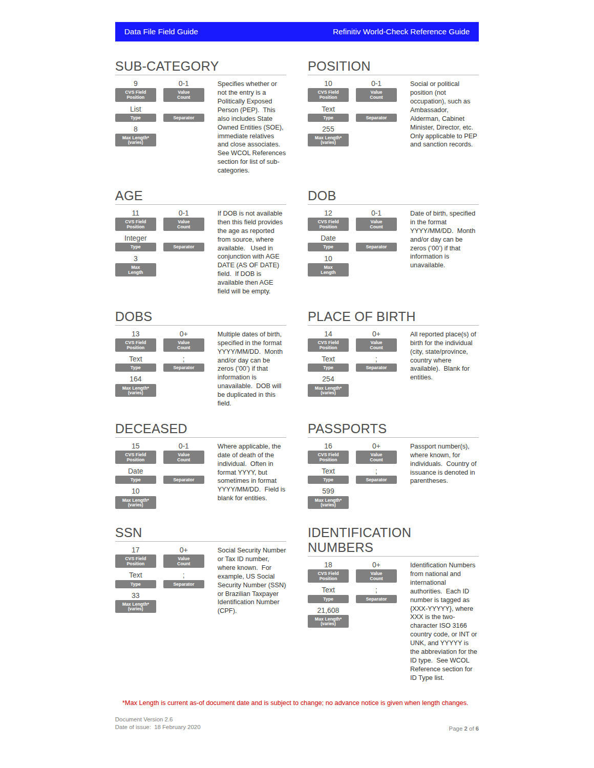Data File Field Guide
Refinitiv World-Check Reference Guide
SUB-CATEGORY
9
CVS Field
Position
0-1
Value
Count
List
Type
Separator
8
Max Length*
(varies)
Specifies whether or not the entry is a Politically Exposed Person (PEP). This also includes State Owned Entities (SOE), immediate relatives and close associates. See WCOL References section for list of sub-categories.
POSITION
10
CVS Field
Position
0-1
Value
Count
Text
Type
Separator
255
Max Length*
(varies)
Social or political position (not occupation), such as Ambassador, Alderman, Cabinet Minister, Director, etc. Only applicable to PEP and sanction records.
AGE
11
CVS Field
Position
0-1
Value
Count
Integer
Type
Separator
3
Max
Length
If DOB is not available then this field provides the age as reported from source, where available. Used in conjunction with AGE DATE (AS OF DATE) field. If DOB is available then AGE field will be empty.
DOB
12
CVS Field
Position
0-1
Value
Count
Date
Type
Separator
10
Max
Length
Date of birth, specified in the format YYYY/MM/DD. Month and/or day can be zeros (’00’) if that information is unavailable.
DOBS
13
CVS Field
Position
0+
Value
Count
Text
Type
;
Separator
164
Max Length*
(varies)
Multiple dates of birth, specified in the format YYYY/MM/DD. Month and/or day can be zeros (’00’) if that information is unavailable. DOB will be duplicated in this field.
PLACE OF BIRTH
14
CVS Field
Position
0+
Value
Count
Text
Type
;
Separator
254
Max Length*
(varies)
All reported place(s) of birth for the individual (city, state/province, country where available). Blank for entities.
DECEASED
15
CVS Field
Position
0-1
Value
Count
Date
Type
Separator
10
Max Length*
(varies)
Where applicable, the date of death of the individual. Often in format YYYY, but sometimes in format YYYY/MM/DD. Field is blank for entities.
PASSPORTS
16
CVS Field
Position
0+
Value
Count
Text
Type
;
Separator
599
Max Length*
(varies)
Passport number(s), where known, for individuals. Country of issuance is denoted in parentheses.
SSN
17
CVS Field
Position
0+
Value
Count
Text
Type
;
Separator
33
Max Length*
(varies)
Social Security Number or Tax ID number, where known. For example, US Social Security Number (SSN) or Brazilian Taxpayer Identification Number (CPF).
IDENTIFICATION NUMBERS
18
CVS Field
Position
0+
Value
Count
Text
Type
;
Separator
21,608
Max Length*
(varies)
Identification Numbers from national and international authorities. Each ID number is tagged as {XXX-YYYYY}, where XXX is the two-character ISO 3166 country code, or INT or UNK, and YYYYY is the abbreviation for the ID type. See WCOL Reference section for ID Type list.
*Max Length is current as-of document date and is subject to change; no advance notice is given when length changes.
Document Version 2.6
Date of issue: 18 February 2020
Page 2 of 6